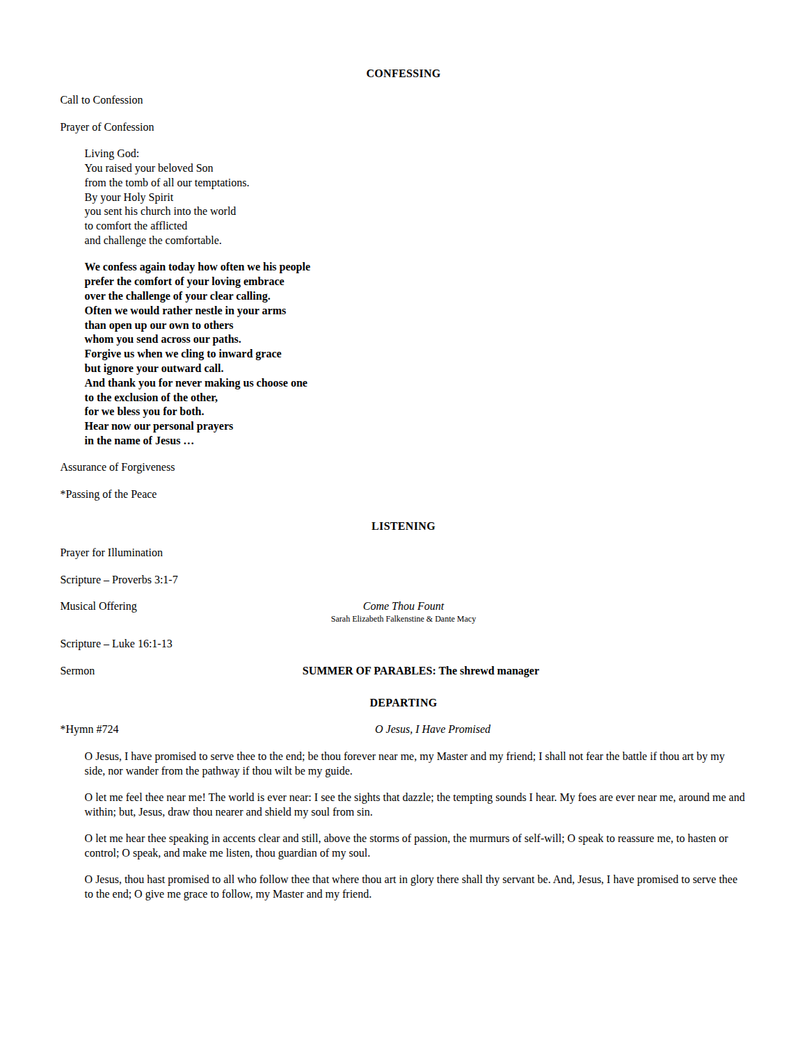CONFESSING
Call to Confession
Prayer of Confession
Living God:
You raised your beloved Son
from the tomb of all our temptations.
By your Holy Spirit
you sent his church into the world
to comfort the afflicted
and challenge the comfortable.
We confess again today how often we his people
prefer the comfort of your loving embrace
over the challenge of your clear calling.
Often we would rather nestle in your arms
than open up our own to others
whom you send across our paths.
Forgive us when we cling to inward grace
but ignore your outward call.
And thank you for never making us choose one
to the exclusion of the other,
for we bless you for both.
Hear now our personal prayers
in the name of Jesus …
Assurance of Forgiveness
*Passing of the Peace
LISTENING
Prayer for Illumination
Scripture – Proverbs 3:1-7
Musical Offering
Come Thou Fount
Sarah Elizabeth Falkenstine & Dante Macy
Scripture – Luke 16:1-13
Sermon SUMMER OF PARABLES: The shrewd manager
DEPARTING
*Hymn #724 O Jesus, I Have Promised
O Jesus, I have promised to serve thee to the end; be thou forever near me, my Master and my friend; I shall not fear the battle if thou art by my side, nor wander from the pathway if thou wilt be my guide.
O let me feel thee near me! The world is ever near: I see the sights that dazzle; the tempting sounds I hear. My foes are ever near me, around me and within; but, Jesus, draw thou nearer and shield my soul from sin.
O let me hear thee speaking in accents clear and still, above the storms of passion, the murmurs of self-will; O speak to reassure me, to hasten or control; O speak, and make me listen, thou guardian of my soul.
O Jesus, thou hast promised to all who follow thee that where thou art in glory there shall thy servant be. And, Jesus, I have promised to serve thee to the end; O give me grace to follow, my Master and my friend.